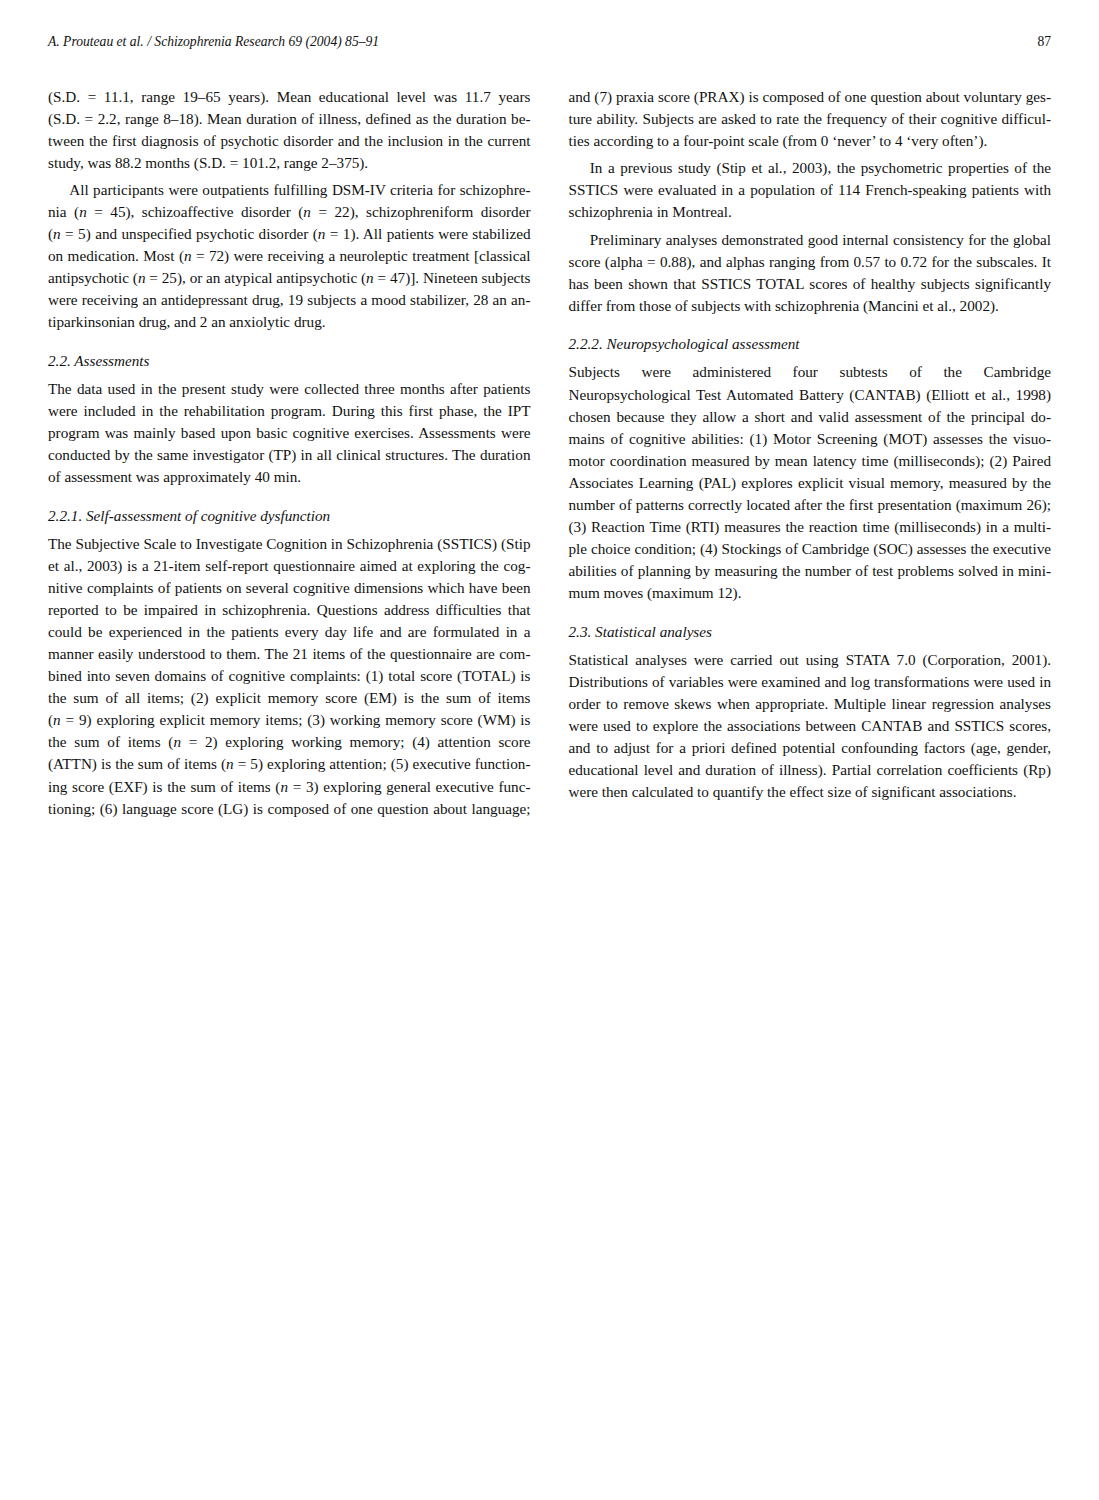A. Prouteau et al. / Schizophrenia Research 69 (2004) 85–91 87
(S.D. = 11.1, range 19–65 years). Mean educational level was 11.7 years (S.D. = 2.2, range 8–18). Mean duration of illness, defined as the duration between the first diagnosis of psychotic disorder and the inclusion in the current study, was 88.2 months (S.D. = 101.2, range 2–375).
All participants were outpatients fulfilling DSM-IV criteria for schizophrenia (n = 45), schizoaffective disorder (n = 22), schizophreniform disorder (n = 5) and unspecified psychotic disorder (n = 1). All patients were stabilized on medication. Most (n = 72) were receiving a neuroleptic treatment [classical antipsychotic (n = 25), or an atypical antipsychotic (n = 47)]. Nineteen subjects were receiving an antidepressant drug, 19 subjects a mood stabilizer, 28 an antiparkinsonian drug, and 2 an anxiolytic drug.
2.2. Assessments
The data used in the present study were collected three months after patients were included in the rehabilitation program. During this first phase, the IPT program was mainly based upon basic cognitive exercises. Assessments were conducted by the same investigator (TP) in all clinical structures. The duration of assessment was approximately 40 min.
2.2.1. Self-assessment of cognitive dysfunction
The Subjective Scale to Investigate Cognition in Schizophrenia (SSTICS) (Stip et al., 2003) is a 21-item self-report questionnaire aimed at exploring the cognitive complaints of patients on several cognitive dimensions which have been reported to be impaired in schizophrenia. Questions address difficulties that could be experienced in the patients every day life and are formulated in a manner easily understood to them. The 21 items of the questionnaire are combined into seven domains of cognitive complaints: (1) total score (TOTAL) is the sum of all items; (2) explicit memory score (EM) is the sum of items (n = 9) exploring explicit memory items; (3) working memory score (WM) is the sum of items (n = 2) exploring working memory; (4) attention score (ATTN) is the sum of items (n = 5) exploring attention; (5) executive functioning score (EXF) is the sum of items (n = 3) exploring general executive functioning; (6) language score (LG) is composed of one question about language; and (7) praxia score (PRAX) is composed of one question about voluntary gesture ability. Subjects are asked to rate the frequency of their cognitive difficulties according to a four-point scale (from 0 ‘never’ to 4 ‘very often’).
In a previous study (Stip et al., 2003), the psychometric properties of the SSTICS were evaluated in a population of 114 French-speaking patients with schizophrenia in Montreal.
Preliminary analyses demonstrated good internal consistency for the global score (alpha = 0.88), and alphas ranging from 0.57 to 0.72 for the subscales. It has been shown that SSTICS TOTAL scores of healthy subjects significantly differ from those of subjects with schizophrenia (Mancini et al., 2002).
2.2.2. Neuropsychological assessment
Subjects were administered four subtests of the Cambridge Neuropsychological Test Automated Battery (CANTAB) (Elliott et al., 1998) chosen because they allow a short and valid assessment of the principal domains of cognitive abilities: (1) Motor Screening (MOT) assesses the visuo-motor coordination measured by mean latency time (milliseconds); (2) Paired Associates Learning (PAL) explores explicit visual memory, measured by the number of patterns correctly located after the first presentation (maximum 26); (3) Reaction Time (RTI) measures the reaction time (milliseconds) in a multiple choice condition; (4) Stockings of Cambridge (SOC) assesses the executive abilities of planning by measuring the number of test problems solved in minimum moves (maximum 12).
2.3. Statistical analyses
Statistical analyses were carried out using STATA 7.0 (Corporation, 2001). Distributions of variables were examined and log transformations were used in order to remove skews when appropriate. Multiple linear regression analyses were used to explore the associations between CANTAB and SSTICS scores, and to adjust for a priori defined potential confounding factors (age, gender, educational level and duration of illness). Partial correlation coefficients (Rp) were then calculated to quantify the effect size of significant associations.